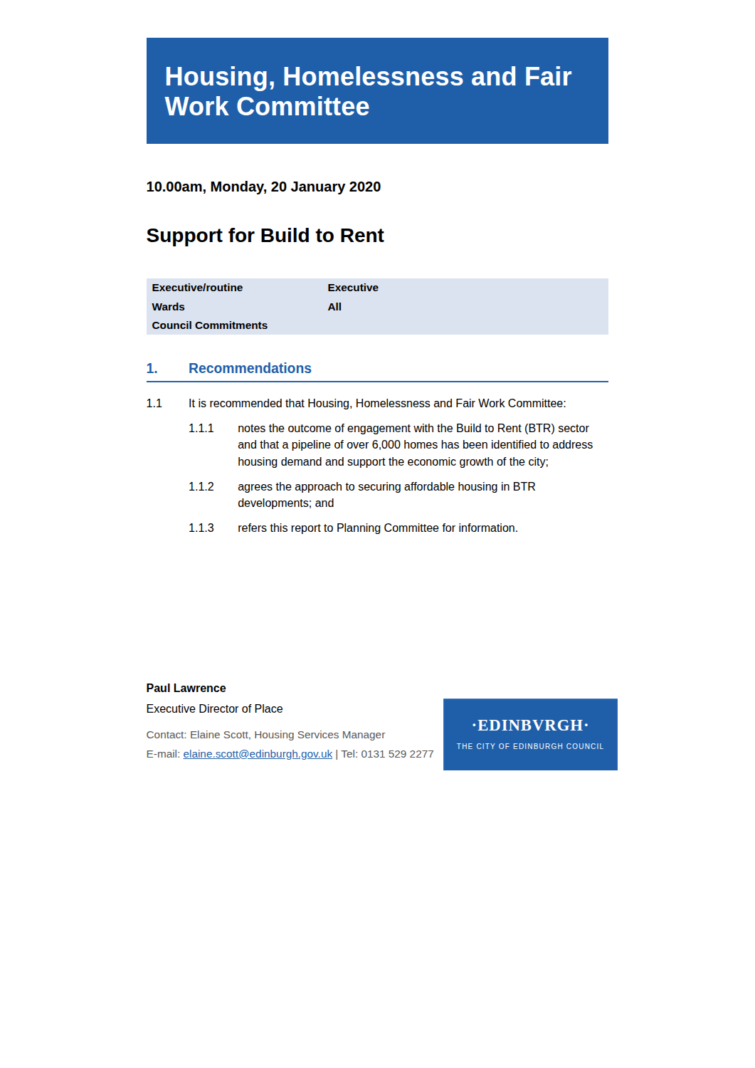Housing, Homelessness and Fair Work Committee
10.00am, Monday, 20 January 2020
Support for Build to Rent
| Executive/routine | Executive |
| Wards | All |
| Council Commitments | |
1. Recommendations
1.1 It is recommended that Housing, Homelessness and Fair Work Committee:
1.1.1 notes the outcome of engagement with the Build to Rent (BTR) sector and that a pipeline of over 6,000 homes has been identified to address housing demand and support the economic growth of the city;
1.1.2 agrees the approach to securing affordable housing in BTR developments; and
1.1.3 refers this report to Planning Committee for information.
Paul Lawrence
Executive Director of Place
Contact: Elaine Scott, Housing Services Manager
E-mail: elaine.scott@edinburgh.gov.uk | Tel: 0131 529 2277
·EDINBVRGH·
THE CITY OF EDINBURGH COUNCIL